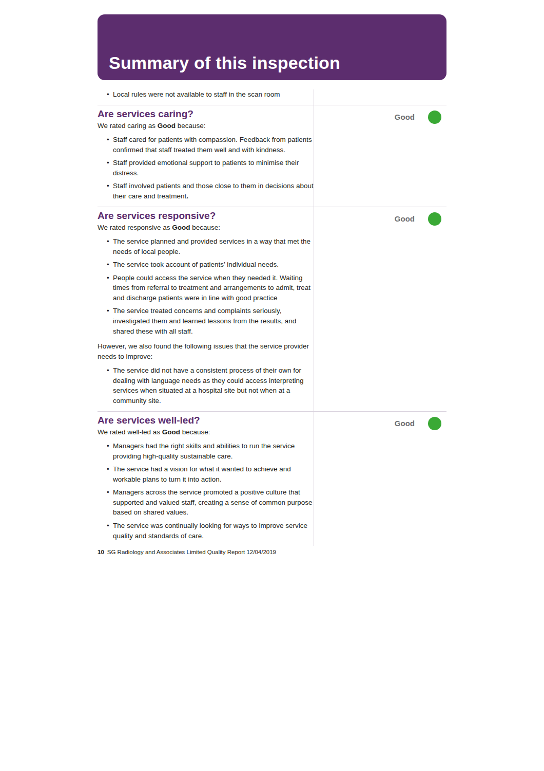Summary of this inspection
| Local rules were not available to staff in the scan room | |
| Are services caring? We rated caring as Good because: Staff cared for patients with compassion. Feedback from patients confirmed that staff treated them well and with kindness. Staff provided emotional support to patients to minimise their distress. Staff involved patients and those close to them in decisions about their care and treatment . | Good |
| Are services responsive? We rated responsive as Good because: The service planned and provided services in a way that met the needs of local people. The service took account of patients’ individual needs. People could access the service when they needed it. Waiting times from referral to treatment and arrangements to admit, treat and discharge patients were in line with good practice The service treated concerns and complaints seriously, investigated them and learned lessons from the results, and shared these with all staff. However, we also found the following issues that the service provider needs to improve: The service did not have a consistent process of their own for dealing with language needs as they could access interpreting services when situated at a hospital site but not when at a community site. | Good |
| Are services well-led? We rated well-led as Good because: Managers had the right skills and abilities to run the service providing high-quality sustainable care. The service had a vision for what it wanted to achieve and workable plans to turn it into action. Managers across the service promoted a positive culture that supported and valued staff, creating a sense of common purpose based on shared values. The service was continually looking for ways to improve service quality and standards of care. | Good |
10 SG Radiology and Associates Limited Quality Report 12/04/2019